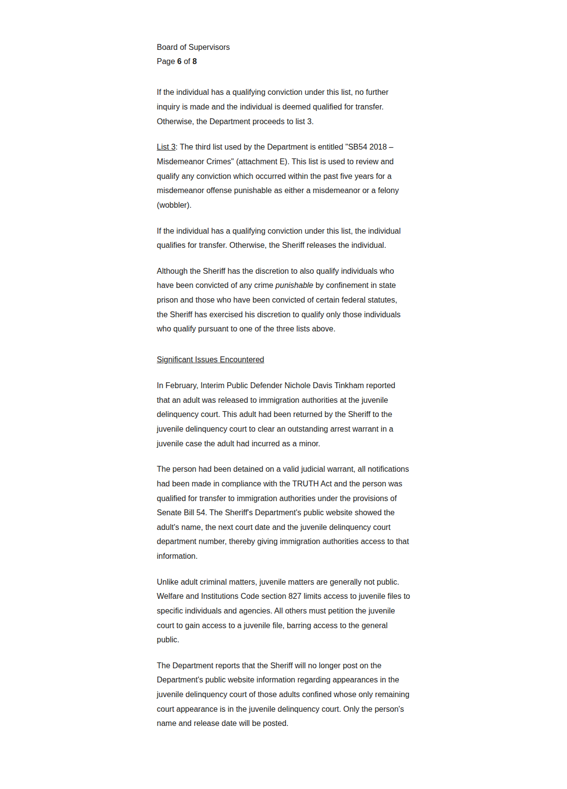Board of Supervisors
Page 6 of 8
If the individual has a qualifying conviction under this list, no further inquiry is made and the individual is deemed qualified for transfer. Otherwise, the Department proceeds to list 3.
List 3: The third list used by the Department is entitled "SB54 2018 – Misdemeanor Crimes" (attachment E). This list is used to review and qualify any conviction which occurred within the past five years for a misdemeanor offense punishable as either a misdemeanor or a felony (wobbler).
If the individual has a qualifying conviction under this list, the individual qualifies for transfer. Otherwise, the Sheriff releases the individual.
Although the Sheriff has the discretion to also qualify individuals who have been convicted of any crime punishable by confinement in state prison and those who have been convicted of certain federal statutes, the Sheriff has exercised his discretion to qualify only those individuals who qualify pursuant to one of the three lists above.
Significant Issues Encountered
In February, Interim Public Defender Nichole Davis Tinkham reported that an adult was released to immigration authorities at the juvenile delinquency court. This adult had been returned by the Sheriff to the juvenile delinquency court to clear an outstanding arrest warrant in a juvenile case the adult had incurred as a minor.
The person had been detained on a valid judicial warrant, all notifications had been made in compliance with the TRUTH Act and the person was qualified for transfer to immigration authorities under the provisions of Senate Bill 54. The Sheriff's Department's public website showed the adult's name, the next court date and the juvenile delinquency court department number, thereby giving immigration authorities access to that information.
Unlike adult criminal matters, juvenile matters are generally not public. Welfare and Institutions Code section 827 limits access to juvenile files to specific individuals and agencies. All others must petition the juvenile court to gain access to a juvenile file, barring access to the general public.
The Department reports that the Sheriff will no longer post on the Department's public website information regarding appearances in the juvenile delinquency court of those adults confined whose only remaining court appearance is in the juvenile delinquency court. Only the person's name and release date will be posted.